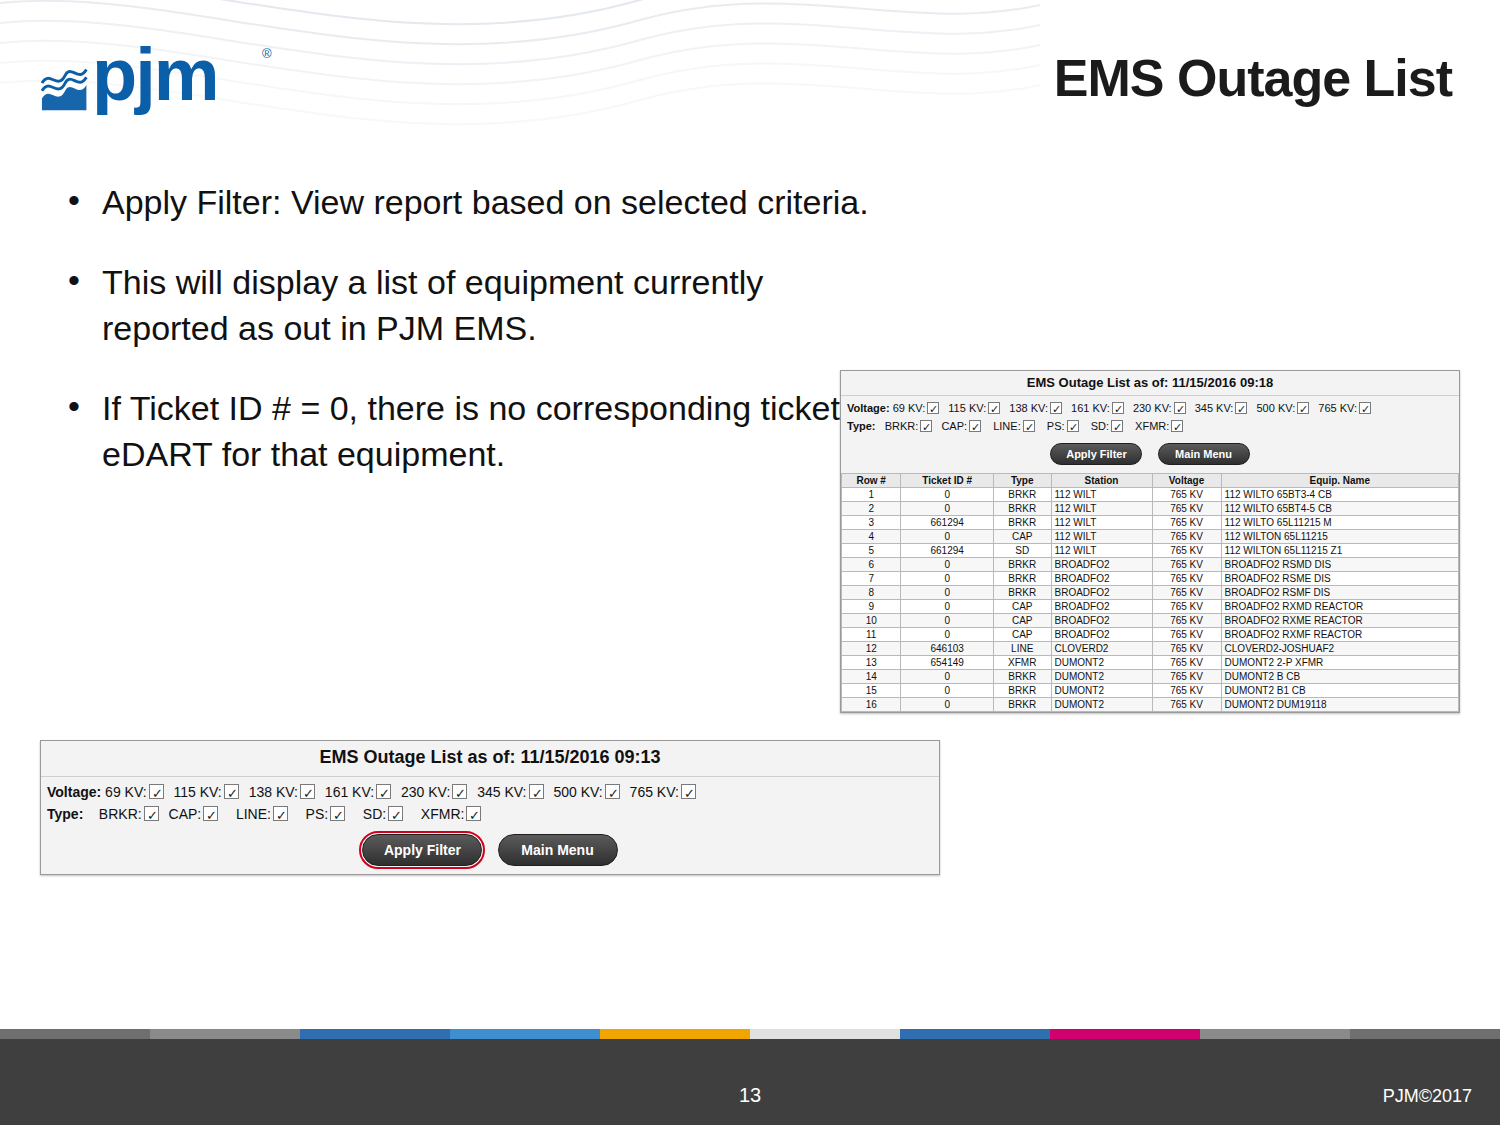pjm
®
EMS Outage List
Apply Filter: View report based on selected criteria.
This will display a list of equipment currently reported as out in PJM EMS.
If Ticket ID # = 0, there is no corresponding ticket in eDART for that equipment.
EMS Outage List as of: 11/15/2016 09:18
Voltage: 69 KV: 115 KV: 138 KV: 161 KV: 230 KV: 345 KV: 500 KV: 765 KV:
Type: BRKR: CAP: LINE: PS: SD: XFMR:
Apply Filter Main Menu
| Row # | Ticket ID # | Type | Station | Voltage | Equip. Name |
| --- | --- | --- | --- | --- | --- |
| 1 | 0 | BRKR | 112 WILT | 765 KV | 112 WILTO 65BT3-4 CB |
| 2 | 0 | BRKR | 112 WILT | 765 KV | 112 WILTO 65BT4-5 CB |
| 3 | 661294 | BRKR | 112 WILT | 765 KV | 112 WILTO 65L11215 M |
| 4 | 0 | CAP | 112 WILT | 765 KV | 112 WILTON 65L11215 |
| 5 | 661294 | SD | 112 WILT | 765 KV | 112 WILTON 65L11215 Z1 |
| 6 | 0 | BRKR | BROADFO2 | 765 KV | BROADFO2 RSMD DIS |
| 7 | 0 | BRKR | BROADFO2 | 765 KV | BROADFO2 RSME DIS |
| 8 | 0 | BRKR | BROADFO2 | 765 KV | BROADFO2 RSMF DIS |
| 9 | 0 | CAP | BROADFO2 | 765 KV | BROADFO2 RXMD REACTOR |
| 10 | 0 | CAP | BROADFO2 | 765 KV | BROADFO2 RXME REACTOR |
| 11 | 0 | CAP | BROADFO2 | 765 KV | BROADFO2 RXMF REACTOR |
| 12 | 646103 | LINE | CLOVERD2 | 765 KV | CLOVERD2-JOSHUAF2 |
| 13 | 654149 | XFMR | DUMONT2 | 765 KV | DUMONT2 2-P XFMR |
| 14 | 0 | BRKR | DUMONT2 | 765 KV | DUMONT2 B CB |
| 15 | 0 | BRKR | DUMONT2 | 765 KV | DUMONT2 B1 CB |
| 16 | 0 | BRKR | DUMONT2 | 765 KV | DUMONT2 DUM19118 |
EMS Outage List as of: 11/15/2016 09:13
Voltage: 69 KV: 115 KV: 138 KV: 161 KV: 230 KV: 345 KV: 500 KV: 765 KV:
Type: BRKR: CAP: LINE: PS: SD: XFMR:
Apply Filter Main Menu
13
PJM©2017